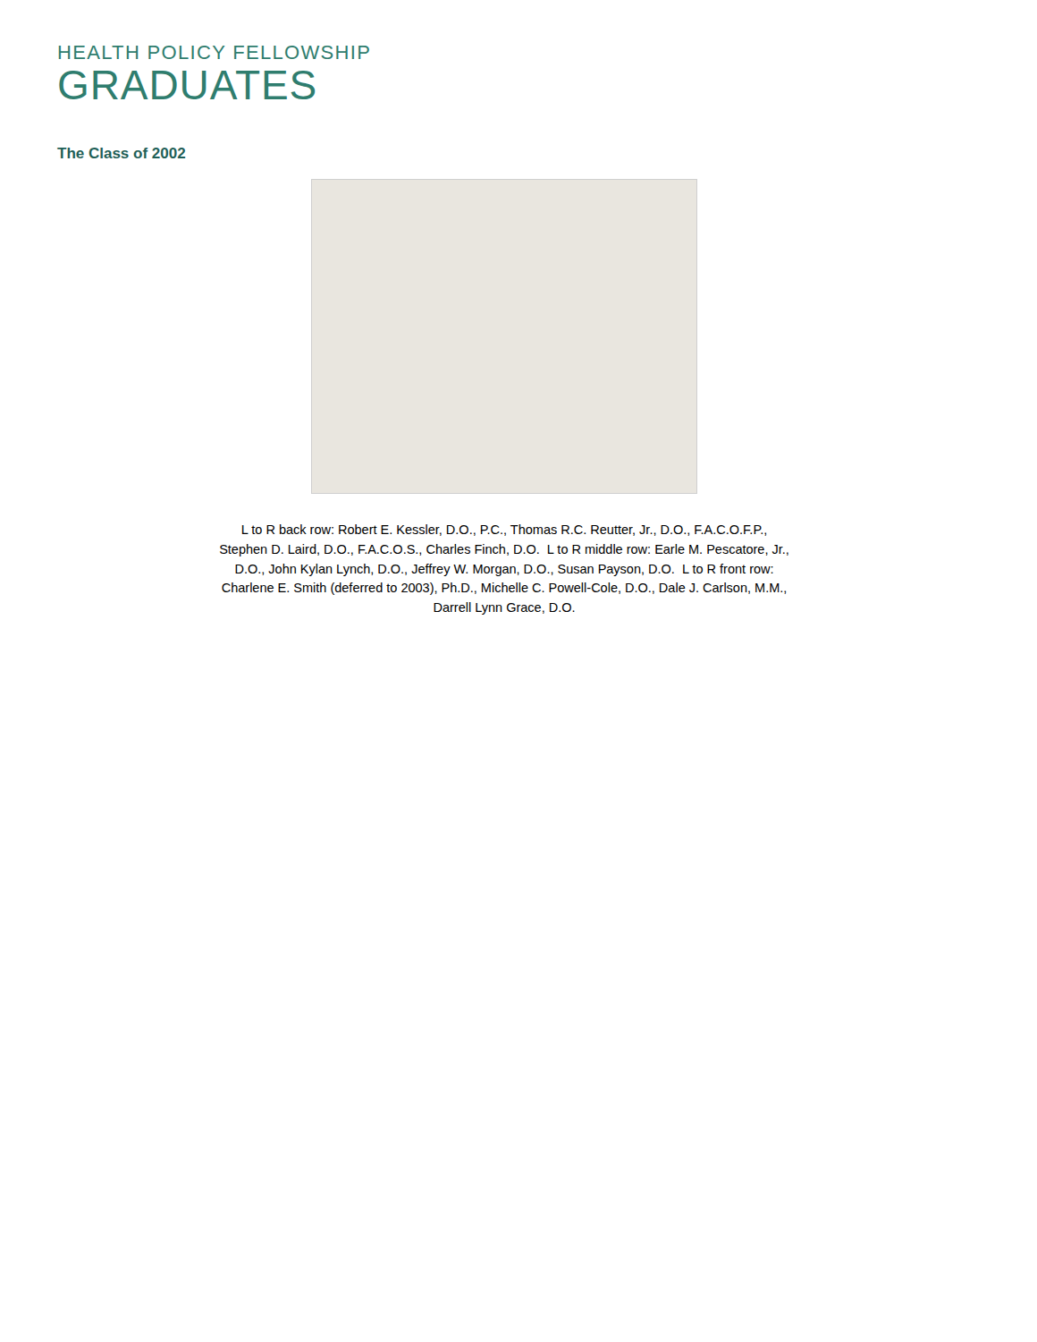Health Policy Fellowship
Graduates
The Class of 2002
L to R back row: Robert E. Kessler, D.O., P.C., Thomas R.C. Reutter, Jr., D.O., F.A.C.O.F.P., Stephen D. Laird, D.O., F.A.C.O.S., Charles Finch, D.O. L to R middle row: Earle M. Pescatore, Jr., D.O., John Kylan Lynch, D.O., Jeffrey W. Morgan, D.O., Susan Payson, D.O. L to R front row: Charlene E. Smith (deferred to 2003), Ph.D., Michelle C. Powell-Cole, D.O., Dale J. Carlson, M.M., Darrell Lynn Grace, D.O.